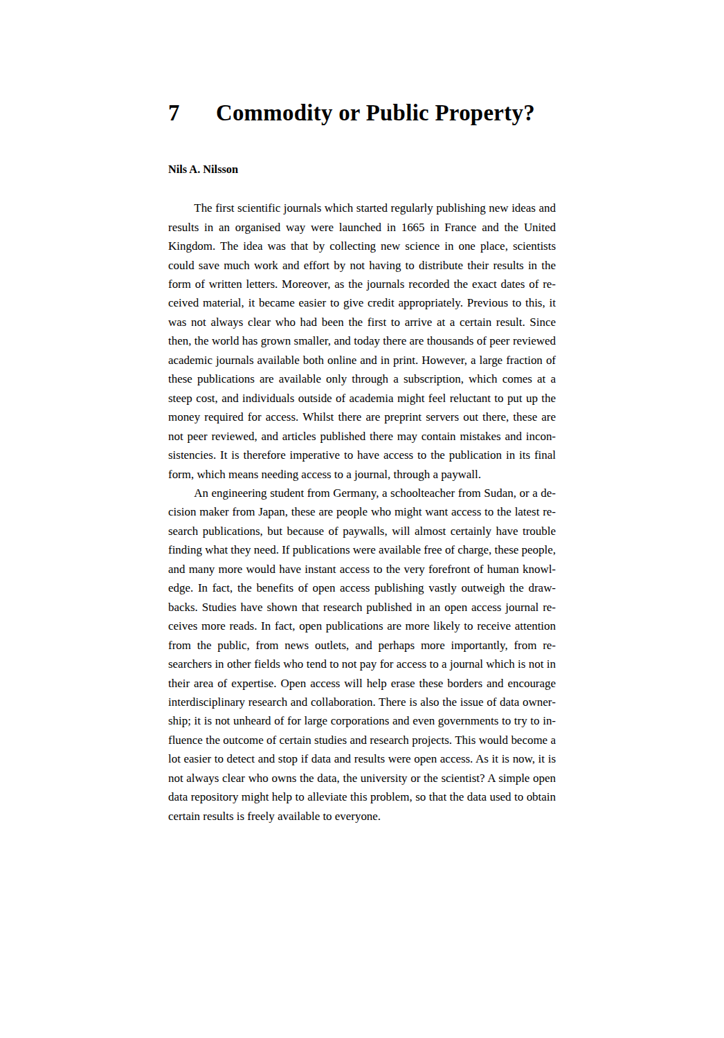7 Commodity or Public Property?
Nils A. Nilsson
The first scientific journals which started regularly publishing new ideas and results in an organised way were launched in 1665 in France and the United Kingdom. The idea was that by collecting new science in one place, scientists could save much work and effort by not having to distribute their results in the form of written letters. Moreover, as the journals recorded the exact dates of received material, it became easier to give credit appropriately. Previous to this, it was not always clear who had been the first to arrive at a certain result. Since then, the world has grown smaller, and today there are thousands of peer reviewed academic journals available both online and in print. However, a large fraction of these publications are available only through a subscription, which comes at a steep cost, and individuals outside of academia might feel reluctant to put up the money required for access. Whilst there are preprint servers out there, these are not peer reviewed, and articles published there may contain mistakes and inconsistencies. It is therefore imperative to have access to the publication in its final form, which means needing access to a journal, through a paywall.
An engineering student from Germany, a schoolteacher from Sudan, or a decision maker from Japan, these are people who might want access to the latest research publications, but because of paywalls, will almost certainly have trouble finding what they need. If publications were available free of charge, these people, and many more would have instant access to the very forefront of human knowledge. In fact, the benefits of open access publishing vastly outweigh the drawbacks. Studies have shown that research published in an open access journal receives more reads. In fact, open publications are more likely to receive attention from the public, from news outlets, and perhaps more importantly, from researchers in other fields who tend to not pay for access to a journal which is not in their area of expertise. Open access will help erase these borders and encourage interdisciplinary research and collaboration. There is also the issue of data ownership; it is not unheard of for large corporations and even governments to try to influence the outcome of certain studies and research projects. This would become a lot easier to detect and stop if data and results were open access. As it is now, it is not always clear who owns the data, the university or the scientist? A simple open data repository might help to alleviate this problem, so that the data used to obtain certain results is freely available to everyone.